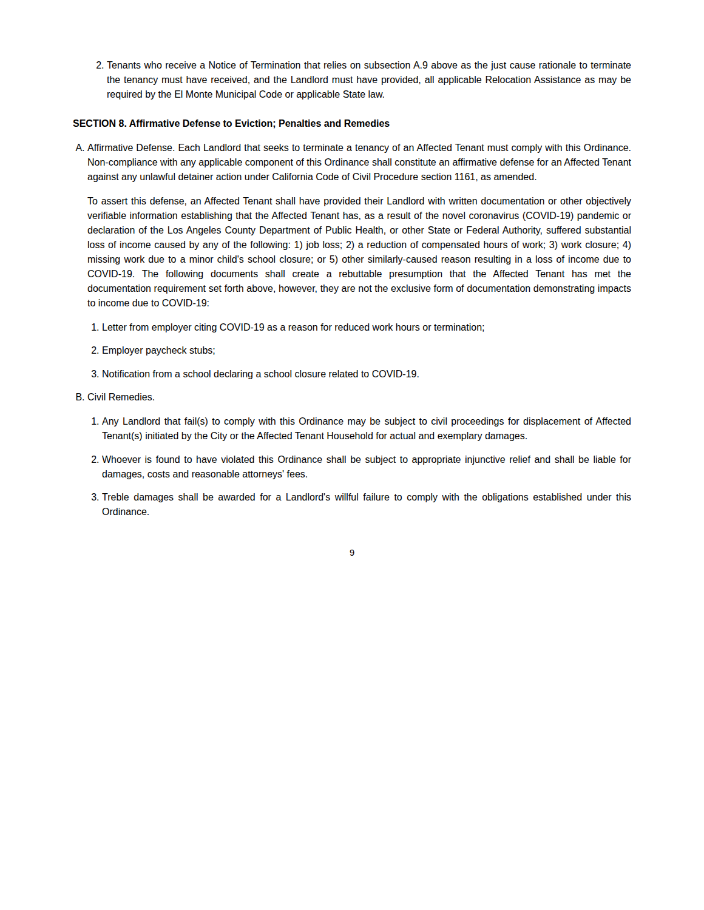Tenants who receive a Notice of Termination that relies on subsection A.9 above as the just cause rationale to terminate the tenancy must have received, and the Landlord must have provided, all applicable Relocation Assistance as may be required by the El Monte Municipal Code or applicable State law.
SECTION 8. Affirmative Defense to Eviction; Penalties and Remedies
Affirmative Defense. Each Landlord that seeks to terminate a tenancy of an Affected Tenant must comply with this Ordinance. Non-compliance with any applicable component of this Ordinance shall constitute an affirmative defense for an Affected Tenant against any unlawful detainer action under California Code of Civil Procedure section 1161, as amended.
To assert this defense, an Affected Tenant shall have provided their Landlord with written documentation or other objectively verifiable information establishing that the Affected Tenant has, as a result of the novel coronavirus (COVID-19) pandemic or declaration of the Los Angeles County Department of Public Health, or other State or Federal Authority, suffered substantial loss of income caused by any of the following: 1) job loss; 2) a reduction of compensated hours of work; 3) work closure; 4) missing work due to a minor child's school closure; or 5) other similarly-caused reason resulting in a loss of income due to COVID-19. The following documents shall create a rebuttable presumption that the Affected Tenant has met the documentation requirement set forth above, however, they are not the exclusive form of documentation demonstrating impacts to income due to COVID-19:
Letter from employer citing COVID-19 as a reason for reduced work hours or termination;
Employer paycheck stubs;
Notification from a school declaring a school closure related to COVID-19.
Civil Remedies.
Any Landlord that fail(s) to comply with this Ordinance may be subject to civil proceedings for displacement of Affected Tenant(s) initiated by the City or the Affected Tenant Household for actual and exemplary damages.
Whoever is found to have violated this Ordinance shall be subject to appropriate injunctive relief and shall be liable for damages, costs and reasonable attorneys' fees.
Treble damages shall be awarded for a Landlord's willful failure to comply with the obligations established under this Ordinance.
9